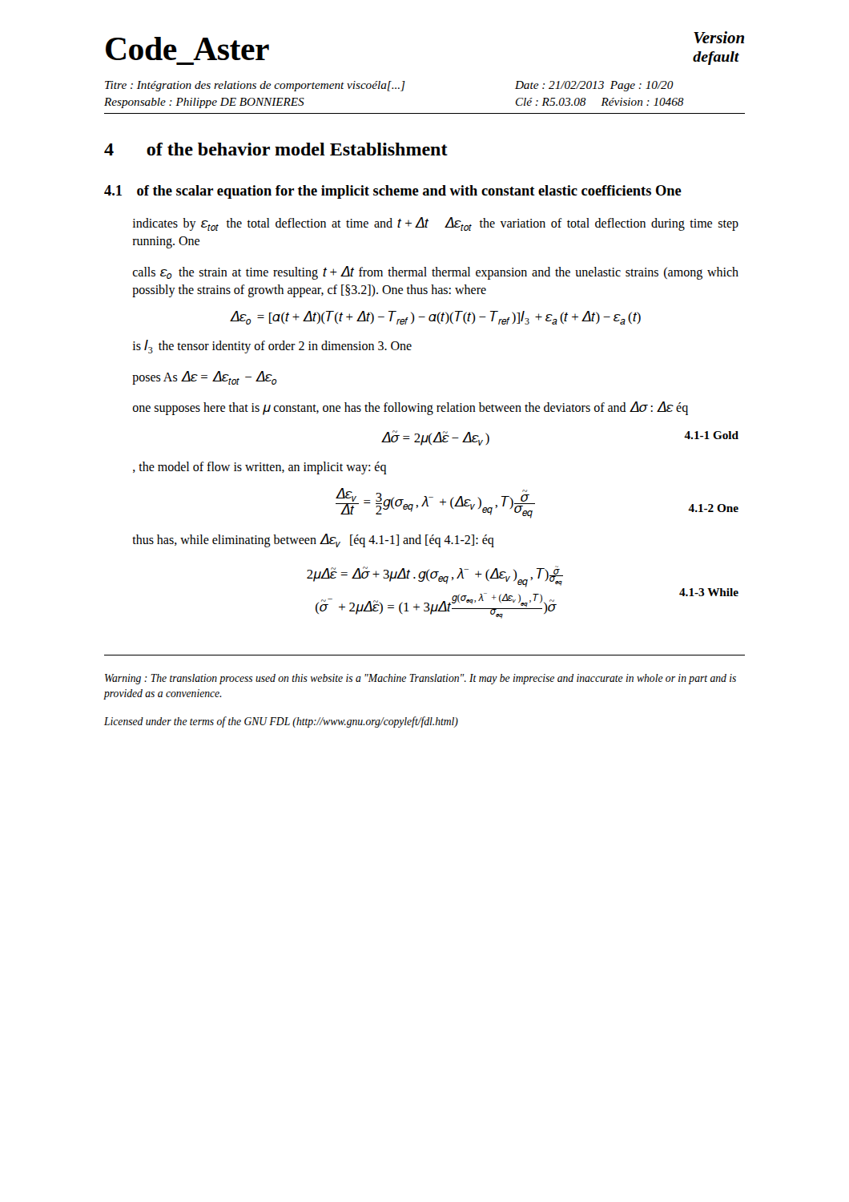Code_Aster
Version
default
| Titre : Intégration des relations de comportement viscoéla[...] | Date : 21/02/2013 Page : 10/20 |
| Responsable : Philippe DE BONNIERES | Clé : R5.03.08 Révision : 10468 |
4of the behavior model Establishment
4.1 of the scalar equation for the implicit scheme and with constant elastic coefficients One
indicates by εtot the total deflection at time and t+Δt Δεtot the variation of total deflection during time step running. One
calls εo the strain at time resulting t+Δt from thermal thermal expansion and the unelastic strains (among which possibly the strains of growth appear, cf [§3.2]). One thus has: where
Δεo= [ α(t+Δt) (T(t+Δt)−Tref) − α(t) (T(t)−Tref) ] I3 + εa(t+Δt) − εa(t)
is I3 the tensor identity of order 2 in dimension 3. One
poses As Δε=Δεtot−Δεo
one supposes here that is μ constant, one has the following relation between the deviators of and Δσ : Δε éq
Δσ~ = 2μ ( Δε~ − Δεv ) 4.1-1 Gold
, the model of flow is written, an implicit way: éq
ΔεvΔt = 32 g ( σeq , λ− + (Δεv)eq , T ) σ~σeq 4.1-2 One
thus has, while eliminating between Δεv [éq 4.1-1] and [éq 4.1-2]: éq
2μΔε~ = Δσ~ + 3μΔt. g ( σeq , λ− + (Δεv)eq , T ) σ~σeq ( σ~− + 2μΔε~ ) = ( 1+3μΔt g( σeq , λ− + (Δεv)eq , T ) σeq ) σ~ 4.1-3 While
Warning : The translation process used on this website is a "Machine Translation". It may be imprecise and inaccurate in whole or in part and is provided as a convenience.
Licensed under the terms of the GNU FDL (http://www.gnu.org/copyleft/fdl.html)